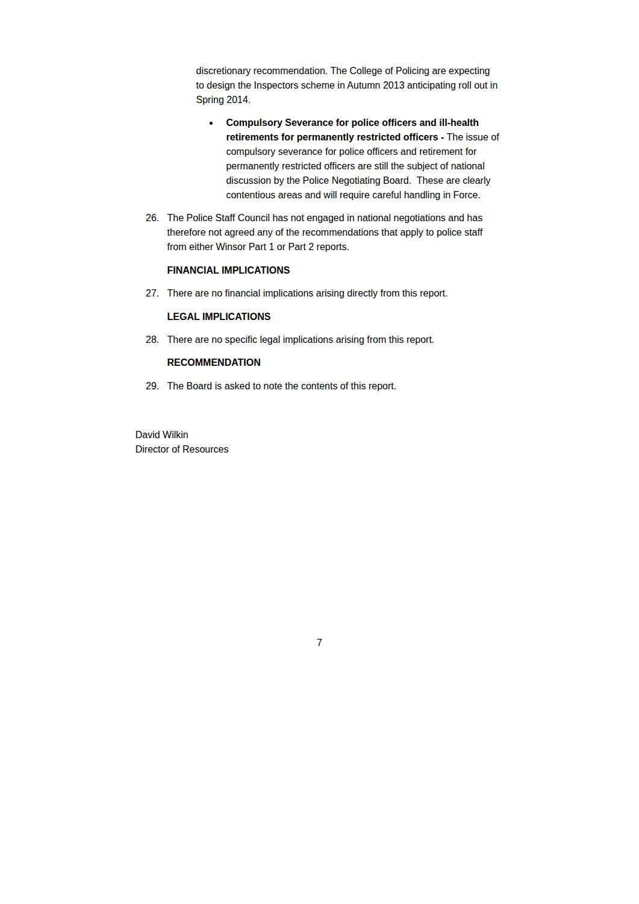discretionary recommendation. The College of Policing are expecting to design the Inspectors scheme in Autumn 2013 anticipating roll out in Spring 2014.
Compulsory Severance for police officers and ill-health retirements for permanently restricted officers - The issue of compulsory severance for police officers and retirement for permanently restricted officers are still the subject of national discussion by the Police Negotiating Board. These are clearly contentious areas and will require careful handling in Force.
26. The Police Staff Council has not engaged in national negotiations and has therefore not agreed any of the recommendations that apply to police staff from either Winsor Part 1 or Part 2 reports.
FINANCIAL IMPLICATIONS
27. There are no financial implications arising directly from this report.
LEGAL IMPLICATIONS
28. There are no specific legal implications arising from this report.
RECOMMENDATION
29. The Board is asked to note the contents of this report.
David Wilkin
Director of Resources
7